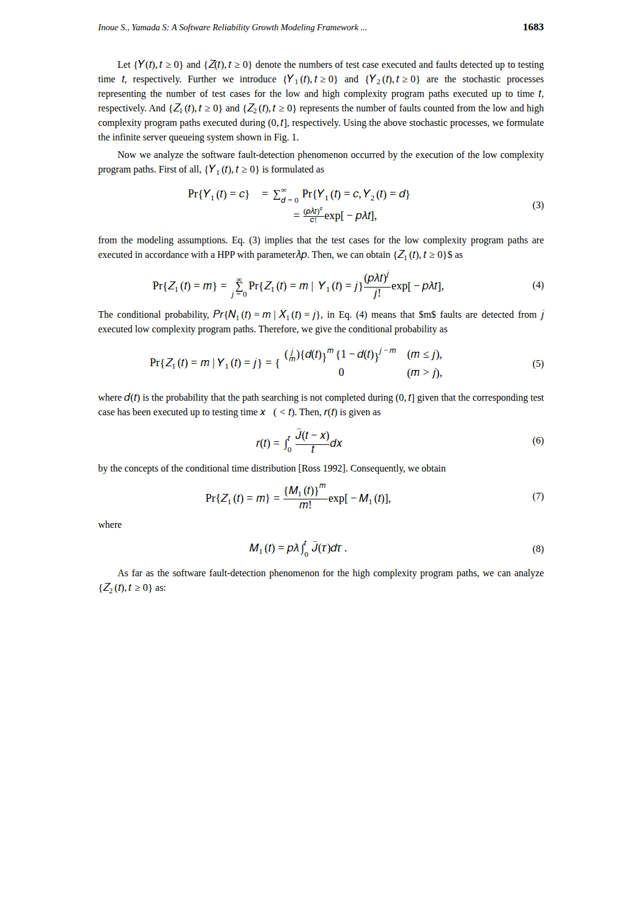Inoue S., Yamada S: A Software Reliability Growth Modeling Framework ... 1683
Let {Y(t),t≥0} and {Z(t),t≥0} denote the numbers of test case executed and faults detected up to testing time t, respectively. Further we introduce {Y1(t),t≥0} and {Y2(t),t≥0} are the stochastic processes representing the number of test cases for the low and high complexity program paths executed up to time t, respectively. And {Z1(t),t≥0} and {Z2(t),t≥0} represents the number of faults counted from the low and high complexity program paths executed during (0,t], respectively. Using the above stochastic processes, we formulate the infinite server queueing system shown in Fig. 1.
Now we analyze the software fault-detection phenomenon occurred by the execution of the low complexity program paths. First of all, {Y1(t),t≥0} is formulated as
Pr{Y1(t)=c} =∑d=0∞Pr{Y1(t)=c,Y2(t)=d} =(pλt)cc!exp[−pλt],
(3)
from the modeling assumptions. Eq. (3) implies that the test cases for the low complexity program paths are executed in accordance with a HPP with parameterλp. Then, we can obtain {Z1(t),t≥0}$ as
Pr{Z1(t)=m}= ∑j=0∞ Pr{Z1(t)=m|Y1(t)=j} (pλt)jj! exp[−pλt],
(4)
The conditional probability, Pr{N1(t)=m|X1(t)=j}, in Eq. (4) means that $m$ faults are detected from j executed low complexity program paths. Therefore, we give the conditional probability as
Pr{Z1(t)=m|Y1(t)=j}= { (jm){d(t)}m{1−d(t)}j−m (m≤j), 0 (m>j),
(5)
where d(t) is the probability that the path searching is not completed during (0,t] given that the corresponding test case has been executed up to testing time x (<t). Then, r(t) is given as
r(t)= ∫0t J¯(t−x)t dx
(6)
by the concepts of the conditional time distribution [Ross 1992]. Consequently, we obtain
Pr{Z1(t)=m}= {M1(t)}m m! exp[−M1(t)],
(7)
where
M1(t)=pλ ∫0t J¯(τ)dτ.
(8)
As far as the software fault-detection phenomenon for the high complexity program paths, we can analyze {Z2(t),t≥0} as: